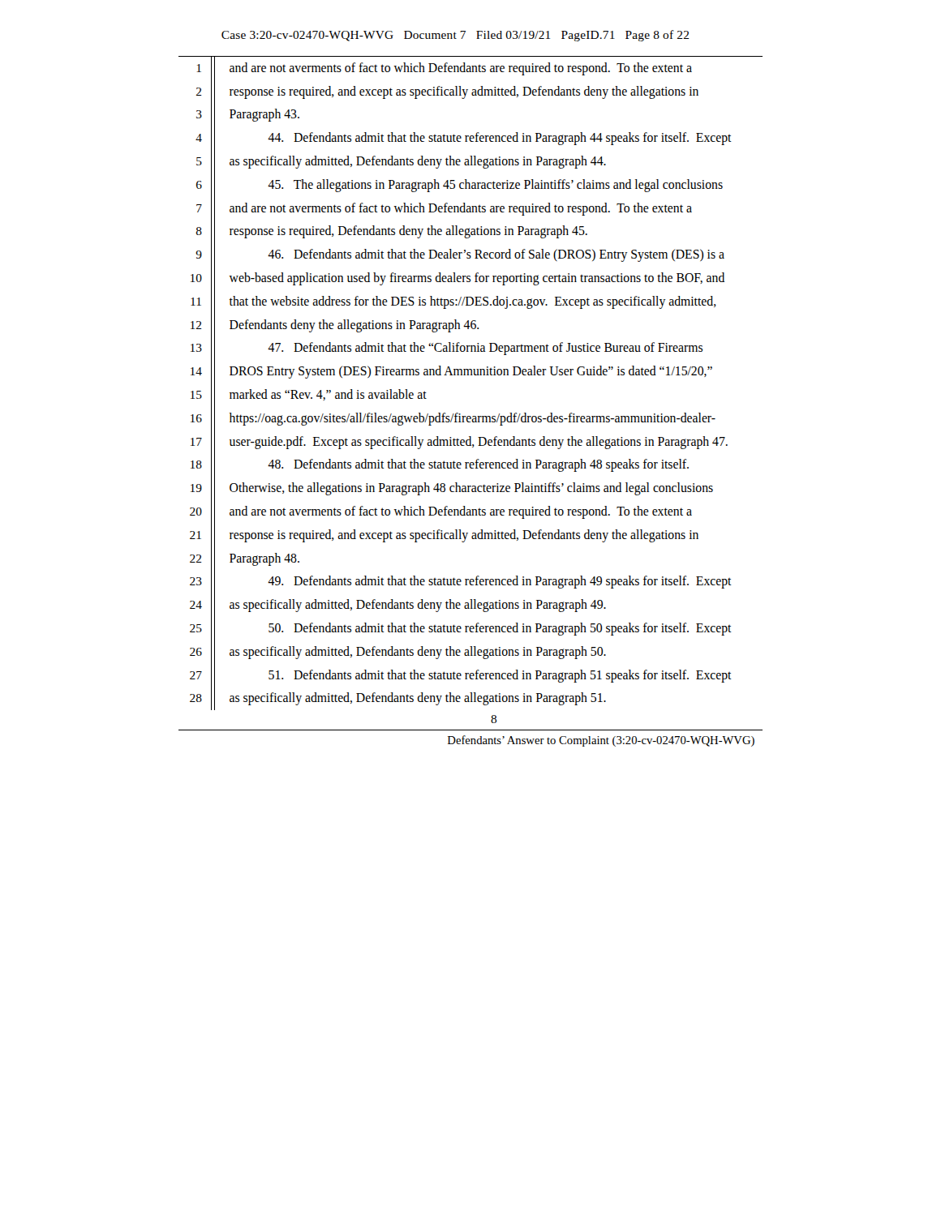Case 3:20-cv-02470-WQH-WVG Document 7 Filed 03/19/21 PageID.71 Page 8 of 22
1
2
3
4
5
6
7
8
9
10
11
12
13
14
15
16
17
18
19
20
21
22
23
24
25
26
27
28
and are not averments of fact to which Defendants are required to respond. To the extent a
response is required, and except as specifically admitted, Defendants deny the allegations in
Paragraph 43.
44. Defendants admit that the statute referenced in Paragraph 44 speaks for itself. Except
as specifically admitted, Defendants deny the allegations in Paragraph 44.
45. The allegations in Paragraph 45 characterize Plaintiffs’ claims and legal conclusions
and are not averments of fact to which Defendants are required to respond. To the extent a
response is required, Defendants deny the allegations in Paragraph 45.
46. Defendants admit that the Dealer’s Record of Sale (DROS) Entry System (DES) is a
web-based application used by firearms dealers for reporting certain transactions to the BOF, and
that the website address for the DES is https://DES.doj.ca.gov. Except as specifically admitted,
Defendants deny the allegations in Paragraph 46.
47. Defendants admit that the “California Department of Justice Bureau of Firearms
DROS Entry System (DES) Firearms and Ammunition Dealer User Guide” is dated “1/15/20,”
marked as “Rev. 4,” and is available at
https://oag.ca.gov/sites/all/files/agweb/pdfs/firearms/pdf/dros-des-firearms-ammunition-dealer-
user-guide.pdf. Except as specifically admitted, Defendants deny the allegations in Paragraph 47.
48. Defendants admit that the statute referenced in Paragraph 48 speaks for itself.
Otherwise, the allegations in Paragraph 48 characterize Plaintiffs’ claims and legal conclusions
and are not averments of fact to which Defendants are required to respond. To the extent a
response is required, and except as specifically admitted, Defendants deny the allegations in
Paragraph 48.
49. Defendants admit that the statute referenced in Paragraph 49 speaks for itself. Except
as specifically admitted, Defendants deny the allegations in Paragraph 49.
50. Defendants admit that the statute referenced in Paragraph 50 speaks for itself. Except
as specifically admitted, Defendants deny the allegations in Paragraph 50.
51. Defendants admit that the statute referenced in Paragraph 51 speaks for itself. Except
as specifically admitted, Defendants deny the allegations in Paragraph 51.
8
Defendants’ Answer to Complaint (3:20-cv-02470-WQH-WVG)